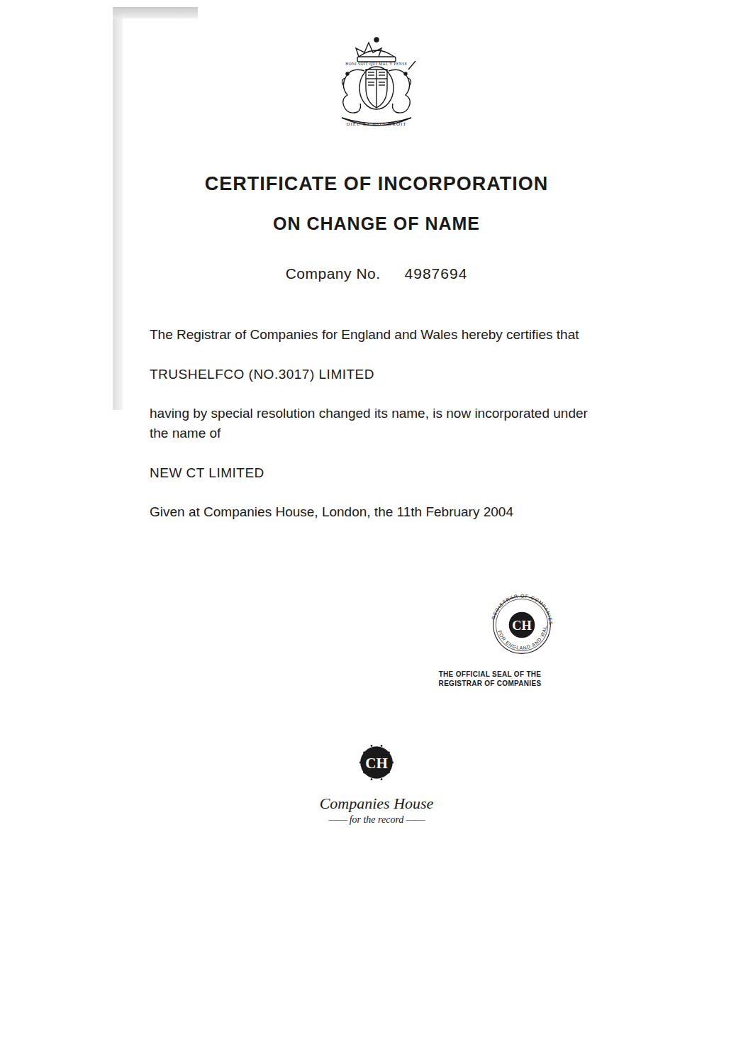DIEU ET MON DROIT HONI SOIT QUI MAL Y PENSE
CERTIFICATE OF INCORPORATION
ON CHANGE OF NAME
Company No. 4987694
The Registrar of Companies for England and Wales hereby certifies that
TRUSHELFCO (NO.3017) LIMITED
having by special resolution changed its name, is now incorporated under the name of
NEW CT LIMITED
Given at Companies House, London, the 11th February 2004
CH REGISTRAR OF COMPANIES FOR ENGLAND AND WALES
THE OFFICIAL SEAL OF THE
REGISTRAR OF COMPANIES
CH
Companies House
—— for the record ——